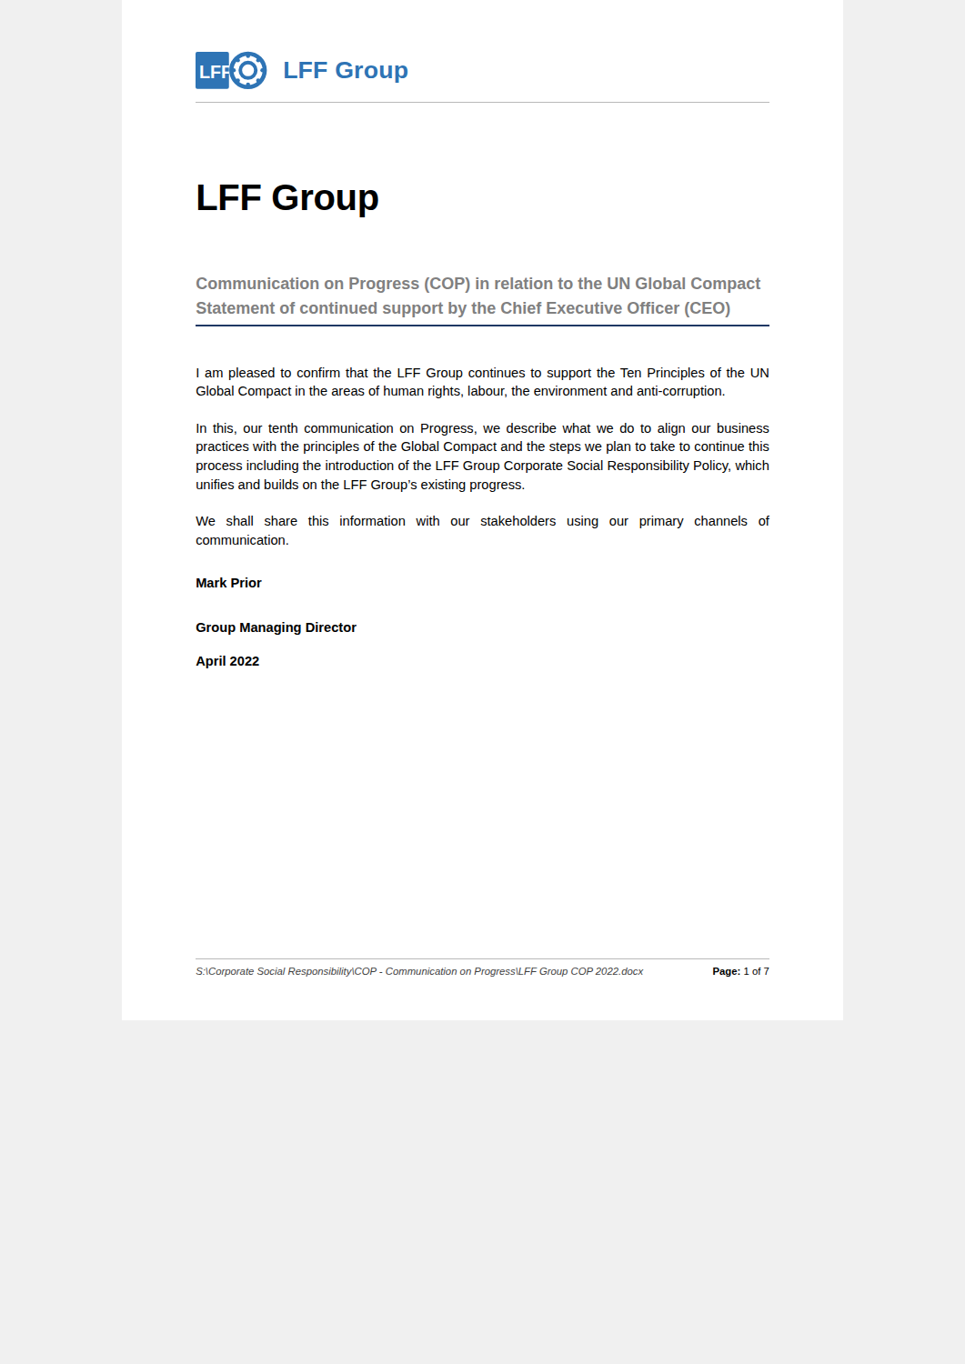LFF
LFF Group
LFF Group
Communication on Progress (COP) in relation to the UN Global Compact
Statement of continued support by the Chief Executive Officer (CEO)
I am pleased to confirm that the LFF Group continues to support the Ten Principles of the UN Global Compact in the areas of human rights, labour, the environment and anti-corruption.
In this, our tenth communication on Progress, we describe what we do to align our business practices with the principles of the Global Compact and the steps we plan to take to continue this process including the introduction of the LFF Group Corporate Social Responsibility Policy, which unifies and builds on the LFF Group’s existing progress.
We shall share this information with our stakeholders using our primary channels of communication.
Mark Prior
Group Managing Director
April 2022
S:\Corporate Social Responsibility\COP - Communication on Progress\LFF Group COP 2022.docx Page: 1 of 7